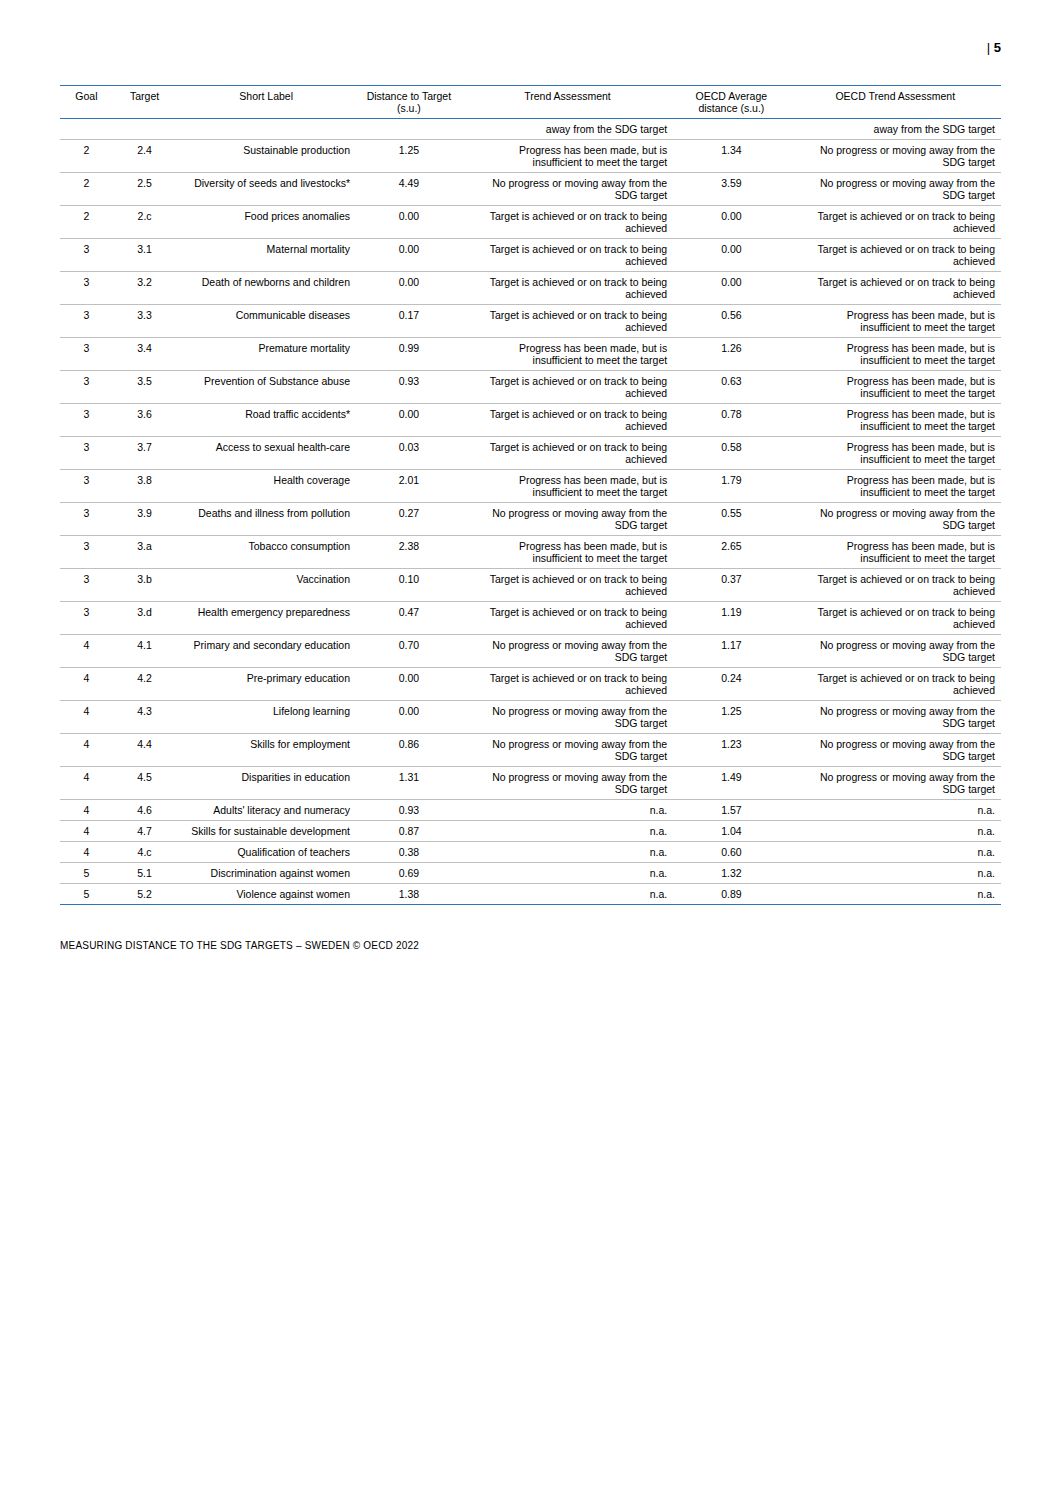| 5
| Goal | Target | Short Label | Distance to Target (s.u.) | Trend Assessment | OECD Average distance (s.u.) | OECD Trend Assessment |
| --- | --- | --- | --- | --- | --- | --- |
| | | | | away from the SDG target | | away from the SDG target |
| 2 | 2.4 | Sustainable production | 1.25 | Progress has been made, but is insufficient to meet the target | 1.34 | No progress or moving away from the SDG target |
| 2 | 2.5 | Diversity of seeds and livestocks* | 4.49 | No progress or moving away from the SDG target | 3.59 | No progress or moving away from the SDG target |
| 2 | 2.c | Food prices anomalies | 0.00 | Target is achieved or on track to being achieved | 0.00 | Target is achieved or on track to being achieved |
| 3 | 3.1 | Maternal mortality | 0.00 | Target is achieved or on track to being achieved | 0.00 | Target is achieved or on track to being achieved |
| 3 | 3.2 | Death of newborns and children | 0.00 | Target is achieved or on track to being achieved | 0.00 | Target is achieved or on track to being achieved |
| 3 | 3.3 | Communicable diseases | 0.17 | Target is achieved or on track to being achieved | 0.56 | Progress has been made, but is insufficient to meet the target |
| 3 | 3.4 | Premature mortality | 0.99 | Progress has been made, but is insufficient to meet the target | 1.26 | Progress has been made, but is insufficient to meet the target |
| 3 | 3.5 | Prevention of Substance abuse | 0.93 | Target is achieved or on track to being achieved | 0.63 | Progress has been made, but is insufficient to meet the target |
| 3 | 3.6 | Road traffic accidents* | 0.00 | Target is achieved or on track to being achieved | 0.78 | Progress has been made, but is insufficient to meet the target |
| 3 | 3.7 | Access to sexual health-care | 0.03 | Target is achieved or on track to being achieved | 0.58 | Progress has been made, but is insufficient to meet the target |
| 3 | 3.8 | Health coverage | 2.01 | Progress has been made, but is insufficient to meet the target | 1.79 | Progress has been made, but is insufficient to meet the target |
| 3 | 3.9 | Deaths and illness from pollution | 0.27 | No progress or moving away from the SDG target | 0.55 | No progress or moving away from the SDG target |
| 3 | 3.a | Tobacco consumption | 2.38 | Progress has been made, but is insufficient to meet the target | 2.65 | Progress has been made, but is insufficient to meet the target |
| 3 | 3.b | Vaccination | 0.10 | Target is achieved or on track to being achieved | 0.37 | Target is achieved or on track to being achieved |
| 3 | 3.d | Health emergency preparedness | 0.47 | Target is achieved or on track to being achieved | 1.19 | Target is achieved or on track to being achieved |
| 4 | 4.1 | Primary and secondary education | 0.70 | No progress or moving away from the SDG target | 1.17 | No progress or moving away from the SDG target |
| 4 | 4.2 | Pre-primary education | 0.00 | Target is achieved or on track to being achieved | 0.24 | Target is achieved or on track to being achieved |
| 4 | 4.3 | Lifelong learning | 0.00 | No progress or moving away from the SDG target | 1.25 | No progress or moving away from the SDG target |
| 4 | 4.4 | Skills for employment | 0.86 | No progress or moving away from the SDG target | 1.23 | No progress or moving away from the SDG target |
| 4 | 4.5 | Disparities in education | 1.31 | No progress or moving away from the SDG target | 1.49 | No progress or moving away from the SDG target |
| 4 | 4.6 | Adults' literacy and numeracy | 0.93 | n.a. | 1.57 | n.a. |
| 4 | 4.7 | Skills for sustainable development | 0.87 | n.a. | 1.04 | n.a. |
| 4 | 4.c | Qualification of teachers | 0.38 | n.a. | 0.60 | n.a. |
| 5 | 5.1 | Discrimination against women | 0.69 | n.a. | 1.32 | n.a. |
| 5 | 5.2 | Violence against women | 1.38 | n.a. | 0.89 | n.a. |
MEASURING DISTANCE TO THE SDG TARGETS – SWEDEN © OECD 2022